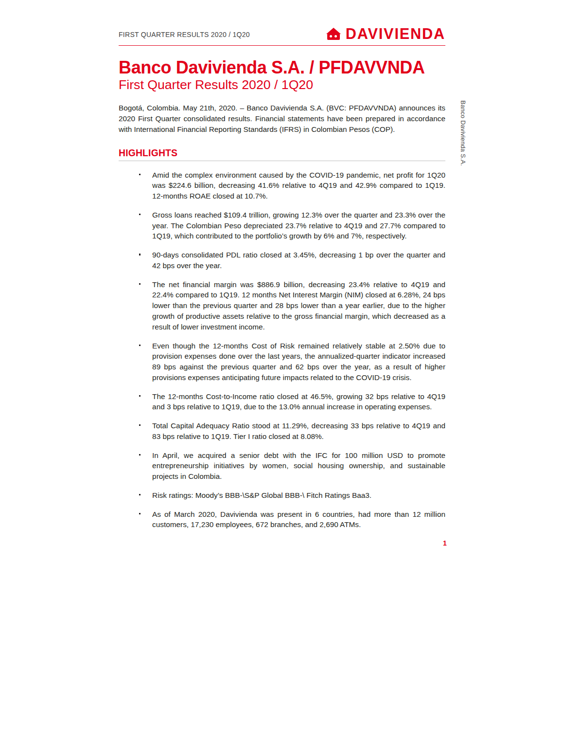FIRST QUARTER RESULTS 2020 / 1Q20
DAVIVIENDA
Banco Davivienda S.A. / PFDAVVNDA
First Quarter Results 2020 / 1Q20
Bogotá, Colombia. May 21th, 2020. – Banco Davivienda S.A. (BVC: PFDAVVNDA) announces its 2020 First Quarter consolidated results. Financial statements have been prepared in accordance with International Financial Reporting Standards (IFRS) in Colombian Pesos (COP).
HIGHLIGHTS
Amid the complex environment caused by the COVID-19 pandemic, net profit for 1Q20 was $224.6 billion, decreasing 41.6% relative to 4Q19 and 42.9% compared to 1Q19. 12-months ROAE closed at 10.7%.
Gross loans reached $109.4 trillion, growing 12.3% over the quarter and 23.3% over the year. The Colombian Peso depreciated 23.7% relative to 4Q19 and 27.7% compared to 1Q19, which contributed to the portfolio’s growth by 6% and 7%, respectively.
90-days consolidated PDL ratio closed at 3.45%, decreasing 1 bp over the quarter and 42 bps over the year.
The net financial margin was $886.9 billion, decreasing 23.4% relative to 4Q19 and 22.4% compared to 1Q19. 12 months Net Interest Margin (NIM) closed at 6.28%, 24 bps lower than the previous quarter and 28 bps lower than a year earlier, due to the higher growth of productive assets relative to the gross financial margin, which decreased as a result of lower investment income.
Even though the 12-months Cost of Risk remained relatively stable at 2.50% due to provision expenses done over the last years, the annualized-quarter indicator increased 89 bps against the previous quarter and 62 bps over the year, as a result of higher provisions expenses anticipating future impacts related to the COVID-19 crisis.
The 12-months Cost-to-Income ratio closed at 46.5%, growing 32 bps relative to 4Q19 and 3 bps relative to 1Q19, due to the 13.0% annual increase in operating expenses.
Total Capital Adequacy Ratio stood at 11.29%, decreasing 33 bps relative to 4Q19 and 83 bps relative to 1Q19. Tier I ratio closed at 8.08%.
In April, we acquired a senior debt with the IFC for 100 million USD to promote entrepreneurship initiatives by women, social housing ownership, and sustainable projects in Colombia.
Risk ratings: Moody’s BBB-\S&P Global BBB-\ Fitch Ratings Baa3.
As of March 2020, Davivienda was present in 6 countries, had more than 12 million customers, 17,230 employees, 672 branches, and 2,690 ATMs.
Banco Davivienda S.A.
1